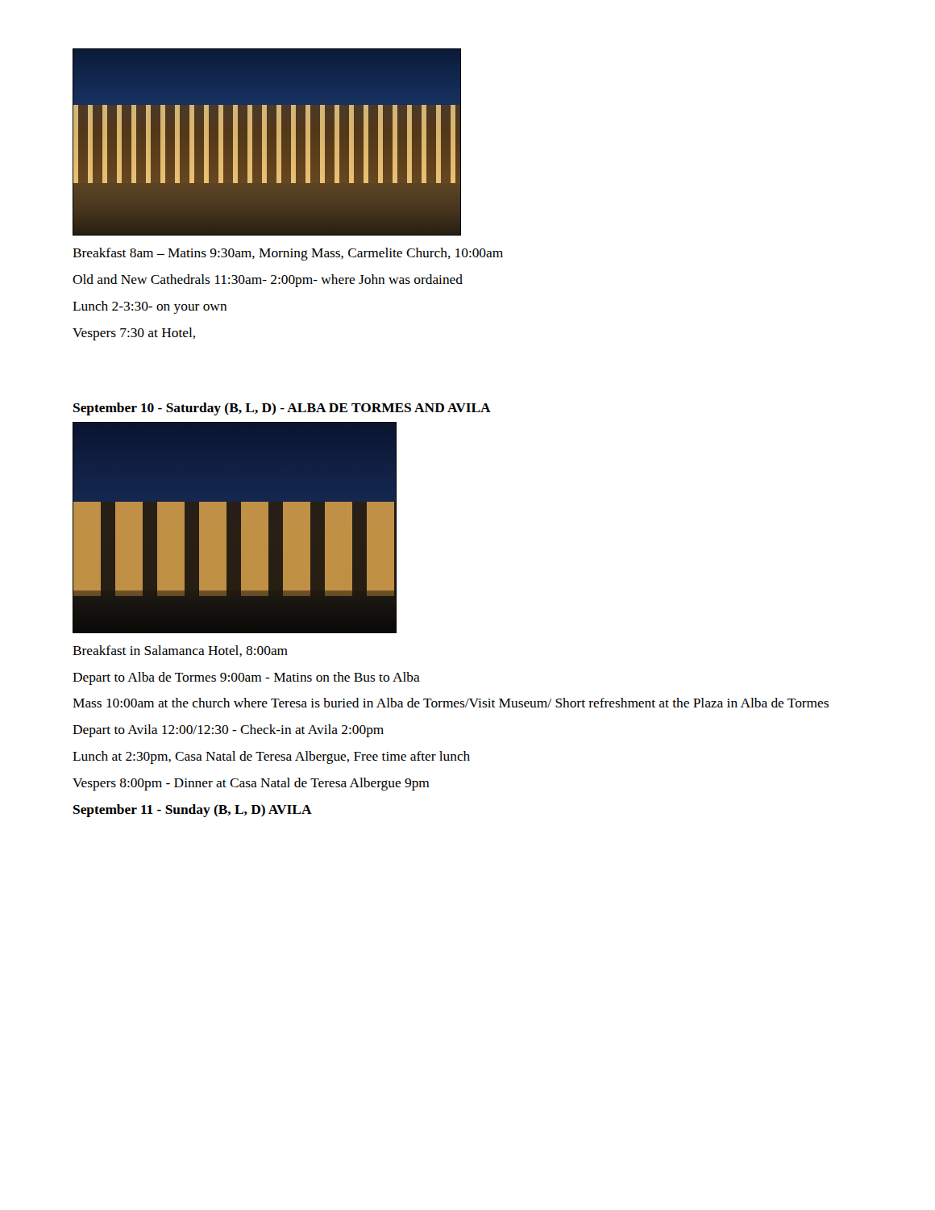Breakfast 8am – Matins 9:30am, Morning Mass, Carmelite Church, 10:00am
Old and New Cathedrals 11:30am- 2:00pm- where John was ordained
Lunch 2-3:30- on your own
Vespers 7:30 at Hotel,
September 10 - Saturday (B, L, D) - ALBA DE TORMES AND AVILA
Breakfast in Salamanca Hotel, 8:00am
Depart to Alba de Tormes 9:00am - Matins on the Bus to Alba
Mass 10:00am at the church where Teresa is buried in Alba de Tormes/Visit Museum/ Short refreshment at the Plaza in Alba de Tormes
Depart to Avila 12:00/12:30 - Check-in at Avila 2:00pm
Lunch at 2:30pm, Casa Natal de Teresa Albergue, Free time after lunch
Vespers 8:00pm - Dinner at Casa Natal de Teresa Albergue 9pm
September 11 - Sunday (B, L, D) AVILA